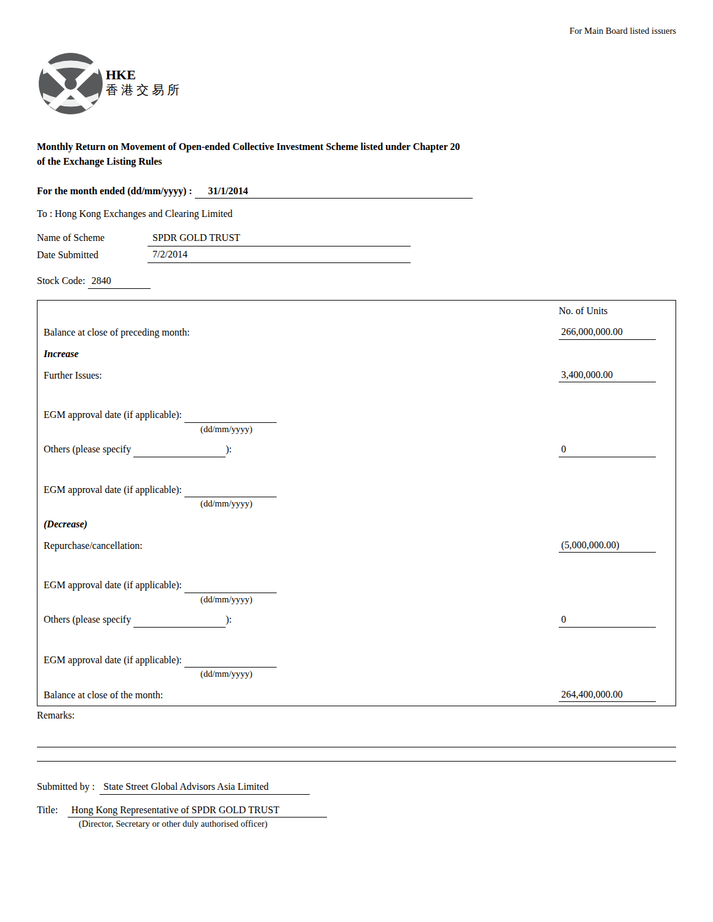For Main Board listed issuers
HKE 香 港 交 易 所
Monthly Return on Movement of Open-ended Collective Investment Scheme listed under Chapter 20
of the Exchange Listing Rules
For the month ended (dd/mm/yyyy) : 31/1/2014
To : Hong Kong Exchanges and Clearing Limited
| Name of Scheme | SPDR GOLD TRUST |
| Date Submitted | 7/2/2014 |
Stock Code: 2840
| | No. of Units |
| Balance at close of preceding month: | 266,000,000.00 |
| Increase | |
| Further Issues: | 3,400,000.00 |
| EGM approval date (if applicable): (dd/mm/yyyy) | |
| Others (please specify ): | 0 |
| EGM approval date (if applicable): (dd/mm/yyyy) | |
| (Decrease) | |
| Repurchase/cancellation: | (5,000,000.00) |
| EGM approval date (if applicable): (dd/mm/yyyy) | |
| Others (please specify ): | 0 |
| EGM approval date (if applicable): (dd/mm/yyyy) | |
| Balance at close of the month: | 264,400,000.00 |
Remarks:
Submitted by : State Street Global Advisors Asia Limited
Title: Hong Kong Representative of SPDR GOLD TRUST
(Director, Secretary or other duly authorised officer)